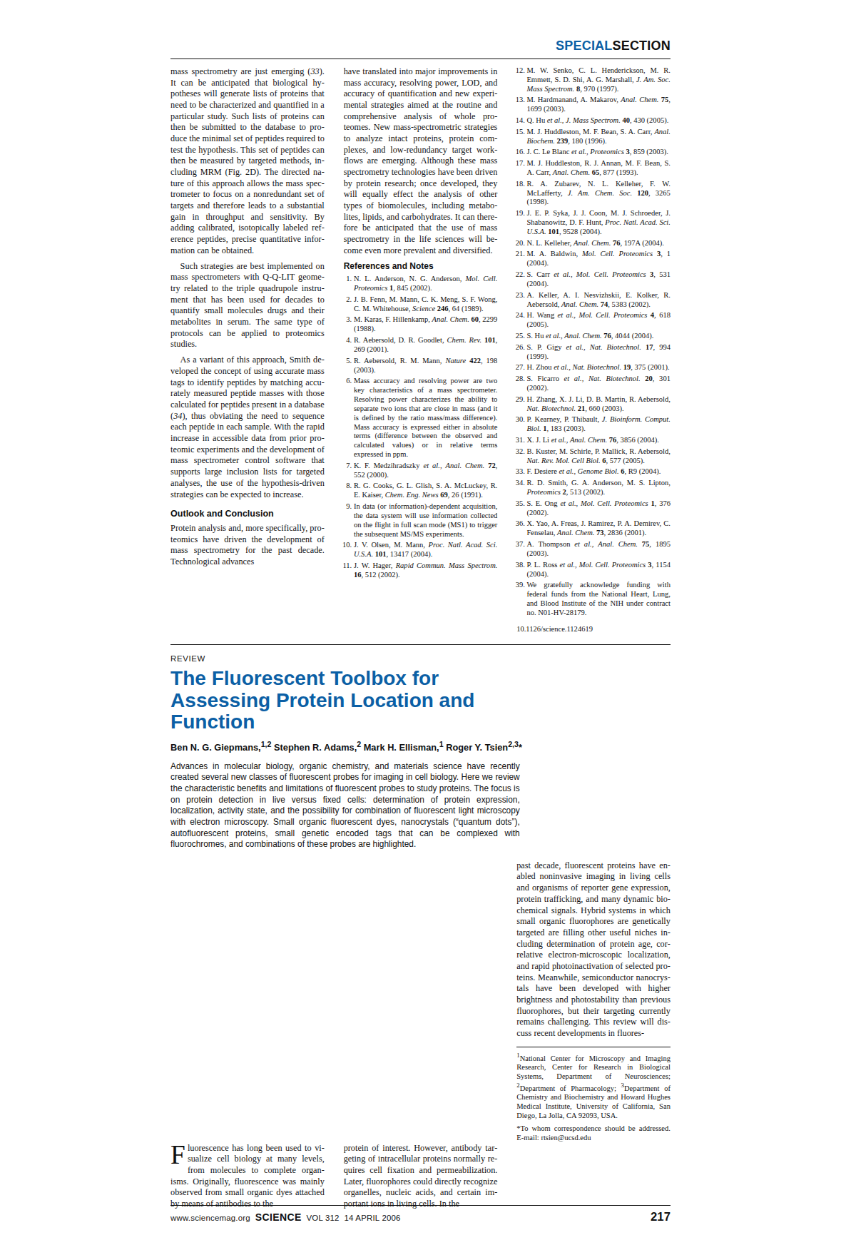SPECIAL SECTION
mass spectrometry are just emerging (33). It can be anticipated that biological hypotheses will generate lists of proteins that need to be characterized and quantified in a particular study. Such lists of proteins can then be submitted to the database to produce the minimal set of peptides required to test the hypothesis. This set of peptides can then be measured by targeted methods, including MRM (Fig. 2D). The directed nature of this approach allows the mass spectrometer to focus on a nonredundant set of targets and therefore leads to a substantial gain in throughput and sensitivity. By adding calibrated, isotopically labeled reference peptides, precise quantitative information can be obtained.
Such strategies are best implemented on mass spectrometers with Q-Q-LIT geometry related to the triple quadrupole instrument that has been used for decades to quantify small molecules drugs and their metabolites in serum. The same type of protocols can be applied to proteomics studies.
As a variant of this approach, Smith developed the concept of using accurate mass tags to identify peptides by matching accurately measured peptide masses with those calculated for peptides present in a database (34), thus obviating the need to sequence each peptide in each sample. With the rapid increase in accessible data from prior proteomic experiments and the development of mass spectrometer control software that supports large inclusion lists for targeted analyses, the use of the hypothesis-driven strategies can be expected to increase.
Outlook and Conclusion
Protein analysis and, more specifically, proteomics have driven the development of mass spectrometry for the past decade. Technological advances
have translated into major improvements in mass accuracy, resolving power, LOD, and accuracy of quantification and new experimental strategies aimed at the routine and comprehensive analysis of whole proteomes. New mass-spectrometric strategies to analyze intact proteins, protein complexes, and low-redundancy target workflows are emerging. Although these mass spectrometry technologies have been driven by protein research; once developed, they will equally effect the analysis of other types of biomolecules, including metabolites, lipids, and carbohydrates. It can therefore be anticipated that the use of mass spectrometry in the life sciences will become even more prevalent and diversified.
References and Notes
N. L. Anderson, N. G. Anderson, Mol. Cell. Proteomics 1, 845 (2002).
J. B. Fenn, M. Mann, C. K. Meng, S. F. Wong, C. M. Whitehouse, Science 246, 64 (1989).
M. Karas, F. Hillenkamp, Anal. Chem. 60, 2299 (1988).
R. Aebersold, D. R. Goodlet, Chem. Rev. 101, 269 (2001).
R. Aebersold, R. M. Mann, Nature 422, 198 (2003).
Mass accuracy and resolving power are two key characteristics of a mass spectrometer. Resolving power characterizes the ability to separate two ions that are close in mass (and it is defined by the ratio mass/mass difference). Mass accuracy is expressed either in absolute terms (difference between the observed and calculated values) or in relative terms expressed in ppm.
K. F. Medzihradszky et al., Anal. Chem. 72, 552 (2000).
R. G. Cooks, G. L. Glish, S. A. McLuckey, R. E. Kaiser, Chem. Eng. News 69, 26 (1991).
In data (or information)-dependent acquisition, the data system will use information collected on the flight in full scan mode (MS1) to trigger the subsequent MS/MS experiments.
J. V. Olsen, M. Mann, Proc. Natl. Acad. Sci. U.S.A. 101, 13417 (2004).
J. W. Hager, Rapid Commun. Mass Spectrom. 16, 512 (2002).
M. W. Senko, C. L. Henderickson, M. R. Emmett, S. D. Shi, A. G. Marshall, J. Am. Soc. Mass Spectrom. 8, 970 (1997).
M. Hardmanand, A. Makarov, Anal. Chem. 75, 1699 (2003).
Q. Hu et al., J. Mass Spectrom. 40, 430 (2005).
M. J. Huddleston, M. F. Bean, S. A. Carr, Anal. Biochem. 239, 180 (1996).
J. C. Le Blanc et al., Proteomics 3, 859 (2003).
M. J. Huddleston, R. J. Annan, M. F. Bean, S. A. Carr, Anal. Chem. 65, 877 (1993).
R. A. Zubarev, N. L. Kelleher, F. W. McLafferty, J. Am. Chem. Soc. 120, 3265 (1998).
J. E. P. Syka, J. J. Coon, M. J. Schroeder, J. Shabanowitz, D. F. Hunt, Proc. Natl. Acad. Sci. U.S.A. 101, 9528 (2004).
N. L. Kelleher, Anal. Chem. 76, 197A (2004).
M. A. Baldwin, Mol. Cell. Proteomics 3, 1 (2004).
S. Carr et al., Mol. Cell. Proteomics 3, 531 (2004).
A. Keller, A. I. Nesvizhskii, E. Kolker, R. Aebersold, Anal. Chem. 74, 5383 (2002).
H. Wang et al., Mol. Cell. Proteomics 4, 618 (2005).
S. Hu et al., Anal. Chem. 76, 4044 (2004).
S. P. Gigy et al., Nat. Biotechnol. 17, 994 (1999).
H. Zhou et al., Nat. Biotechnol. 19, 375 (2001).
S. Ficarro et al., Nat. Biotechnol. 20, 301 (2002).
H. Zhang, X. J. Li, D. B. Martin, R. Aebersold, Nat. Biotechnol. 21, 660 (2003).
P. Kearney, P. Thibault, J. Bioinform. Comput. Biol. 1, 183 (2003).
X. J. Li et al., Anal. Chem. 76, 3856 (2004).
B. Kuster, M. Schirle, P. Mallick, R. Aebersold, Nat. Rev. Mol. Cell Biol. 6, 577 (2005).
F. Desiere et al., Genome Biol. 6, R9 (2004).
R. D. Smith, G. A. Anderson, M. S. Lipton, Proteomics 2, 513 (2002).
S. E. Ong et al., Mol. Cell. Proteomics 1, 376 (2002).
X. Yao, A. Freas, J. Ramirez, P. A. Demirev, C. Fenselau, Anal. Chem. 73, 2836 (2001).
A. Thompson et al., Anal. Chem. 75, 1895 (2003).
P. L. Ross et al., Mol. Cell. Proteomics 3, 1154 (2004).
We gratefully acknowledge funding with federal funds from the National Heart, Lung, and Blood Institute of the NIH under contract no. N01-HV-28179.
10.1126/science.1124619
REVIEW
The Fluorescent Toolbox for Assessing Protein Location and Function
Ben N. G. Giepmans,1,2 Stephen R. Adams,2 Mark H. Ellisman,1 Roger Y. Tsien2,3*
Advances in molecular biology, organic chemistry, and materials science have recently created several new classes of fluorescent probes for imaging in cell biology. Here we review the characteristic benefits and limitations of fluorescent probes to study proteins. The focus is on protein detection in live versus fixed cells: determination of protein expression, localization, activity state, and the possibility for combination of fluorescent light microscopy with electron microscopy. Small organic fluorescent dyes, nanocrystals (“quantum dots”), autofluorescent proteins, small genetic encoded tags that can be complexed with fluorochromes, and combinations of these probes are highlighted.
past decade, fluorescent proteins have enabled noninvasive imaging in living cells and organisms of reporter gene expression, protein trafficking, and many dynamic biochemical signals. Hybrid systems in which small organic fluorophores are genetically targeted are filling other useful niches including determination of protein age, correlative electron-microscopic localization, and rapid photoinactivation of selected proteins. Meanwhile, semiconductor nanocrystals have been developed with higher brightness and photostability than previous fluorophores, but their targeting currently remains challenging. This review will discuss recent developments in fluores-
1National Center for Microscopy and Imaging Research, Center for Research in Biological Systems, Department of Neurosciences; 2Department of Pharmacology; 3Department of Chemistry and Biochemistry and Howard Hughes Medical Institute, University of California, San Diego, La Jolla, CA 92093, USA.
*To whom correspondence should be addressed. E-mail: rtsien@ucsd.edu
Fluorescence has long been used to visualize cell biology at many levels, from molecules to complete organisms. Originally, fluorescence was mainly observed from small organic dyes attached by means of antibodies to the
protein of interest. However, antibody targeting of intracellular proteins normally requires cell fixation and permeabilization. Later, fluorophores could directly recognize organelles, nucleic acids, and certain important ions in living cells. In the
www.sciencemag.org SCIENCE VOL 312 14 APRIL 2006
217